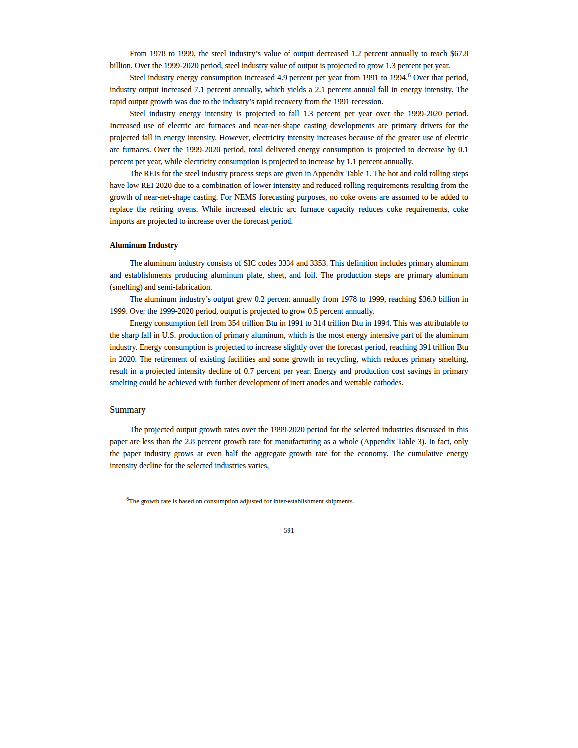From 1978 to 1999, the steel industry’s value of output decreased 1.2 percent annually to reach $67.8 billion. Over the 1999-2020 period, steel industry value of output is projected to grow 1.3 percent per year.
Steel industry energy consumption increased 4.9 percent per year from 1991 to 1994.6 Over that period, industry output increased 7.1 percent annually, which yields a 2.1 percent annual fall in energy intensity. The rapid output growth was due to the industry’s rapid recovery from the 1991 recession.
Steel industry energy intensity is projected to fall 1.3 percent per year over the 1999-2020 period. Increased use of electric arc furnaces and near-net-shape casting developments are primary drivers for the projected fall in energy intensity. However, electricity intensity increases because of the greater use of electric arc furnaces. Over the 1999-2020 period, total delivered energy consumption is projected to decrease by 0.1 percent per year, while electricity consumption is projected to increase by 1.1 percent annually.
The REIs for the steel industry process steps are given in Appendix Table 1. The hot and cold rolling steps have low REI 2020 due to a combination of lower intensity and reduced rolling requirements resulting from the growth of near-net-shape casting. For NEMS forecasting purposes, no coke ovens are assumed to be added to replace the retiring ovens. While increased electric arc furnace capacity reduces coke requirements, coke imports are projected to increase over the forecast period.
Aluminum Industry
The aluminum industry consists of SIC codes 3334 and 3353. This definition includes primary aluminum and establishments producing aluminum plate, sheet, and foil. The production steps are primary aluminum (smelting) and semi-fabrication.
The aluminum industry’s output grew 0.2 percent annually from 1978 to 1999, reaching $36.0 billion in 1999. Over the 1999-2020 period, output is projected to grow 0.5 percent annually.
Energy consumption fell from 354 trillion Btu in 1991 to 314 trillion Btu in 1994. This was attributable to the sharp fall in U.S. production of primary aluminum, which is the most energy intensive part of the aluminum industry. Energy consumption is projected to increase slightly over the forecast period, reaching 391 trillion Btu in 2020. The retirement of existing facilities and some growth in recycling, which reduces primary smelting, result in a projected intensity decline of 0.7 percent per year. Energy and production cost savings in primary smelting could be achieved with further development of inert anodes and wettable cathodes.
Summary
The projected output growth rates over the 1999-2020 period for the selected industries discussed in this paper are less than the 2.8 percent growth rate for manufacturing as a whole (Appendix Table 3). In fact, only the paper industry grows at even half the aggregate growth rate for the economy. The cumulative energy intensity decline for the selected industries varies,
6The growth rate is based on consumption adjusted for inter-establishment shipments.
591